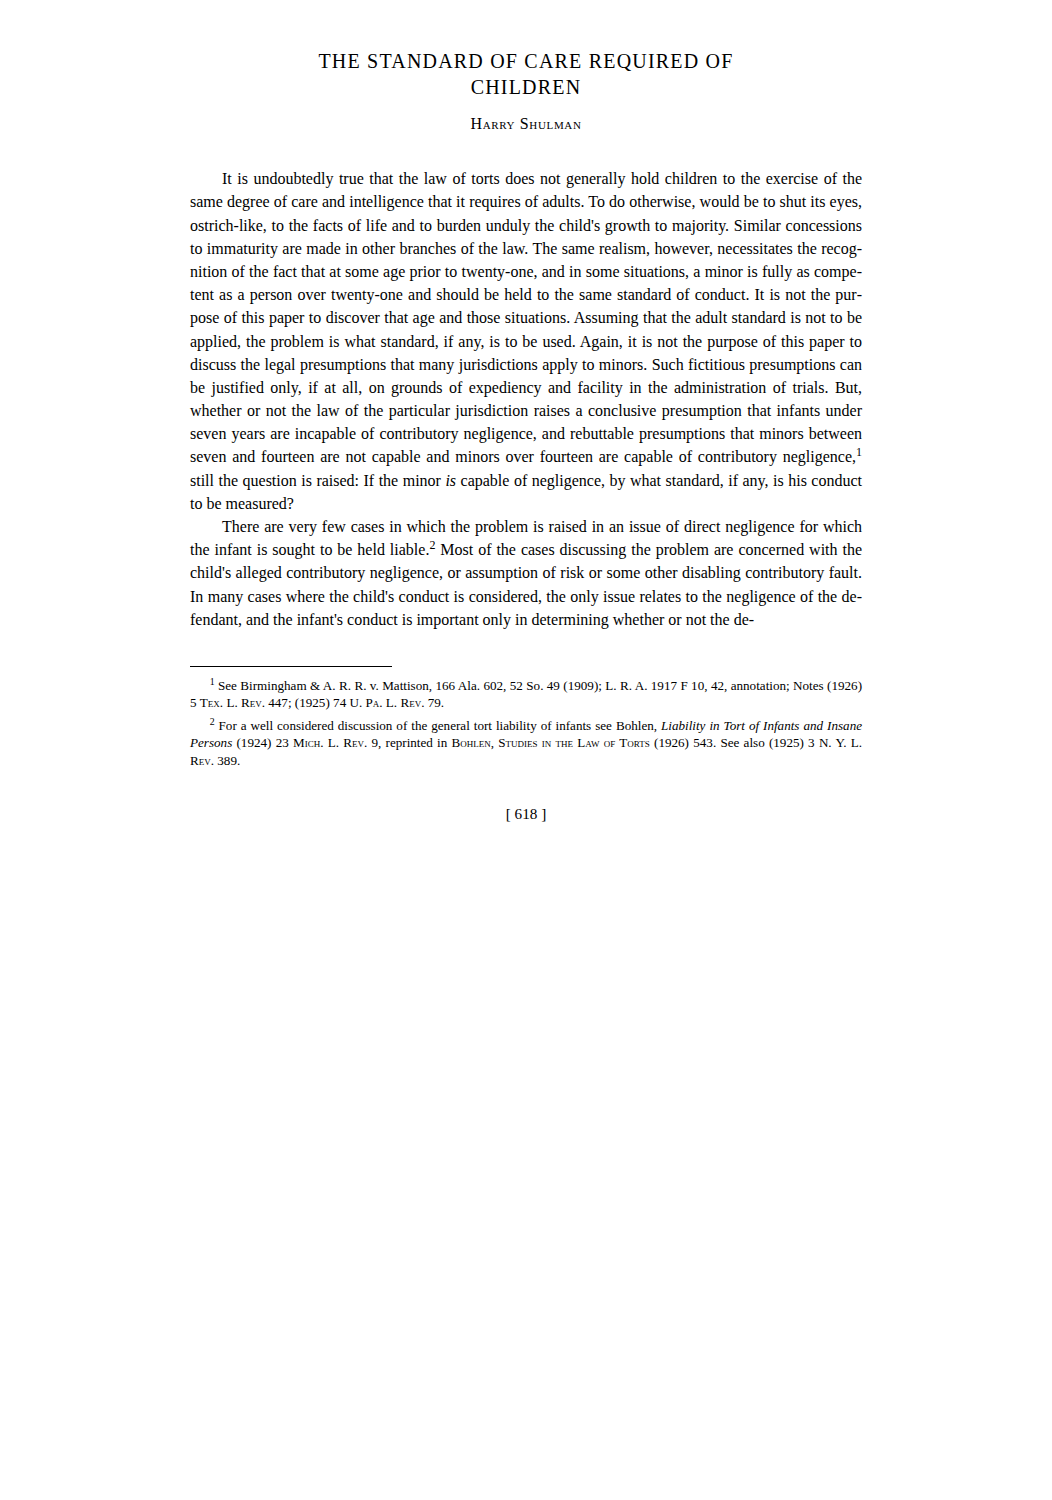The Standard of Care Required of
Children
Harry Shulman
It is undoubtedly true that the law of torts does not generally hold children to the exercise of the same degree of care and intelligence that it requires of adults. To do otherwise, would be to shut its eyes, ostrich-like, to the facts of life and to burden unduly the child's growth to majority. Similar concessions to immaturity are made in other branches of the law. The same realism, however, necessitates the recognition of the fact that at some age prior to twenty-one, and in some situations, a minor is fully as competent as a person over twenty-one and should be held to the same standard of conduct. It is not the purpose of this paper to discover that age and those situations. Assuming that the adult standard is not to be applied, the problem is what standard, if any, is to be used. Again, it is not the purpose of this paper to discuss the legal presumptions that many jurisdictions apply to minors. Such fictitious presumptions can be justified only, if at all, on grounds of expediency and facility in the administration of trials. But, whether or not the law of the particular jurisdiction raises a conclusive presumption that infants under seven years are incapable of contributory negligence, and rebuttable presumptions that minors between seven and fourteen are not capable and minors over fourteen are capable of contributory negligence,1 still the question is raised: If the minor is capable of negligence, by what standard, if any, is his conduct to be measured?
There are very few cases in which the problem is raised in an issue of direct negligence for which the infant is sought to be held liable.2 Most of the cases discussing the problem are concerned with the child's alleged contributory negligence, or assumption of risk or some other disabling contributory fault. In many cases where the child's conduct is considered, the only issue relates to the negligence of the defendant, and the infant's conduct is important only in determining whether or not the de-
1 See Birmingham & A. R. R. v. Mattison, 166 Ala. 602, 52 So. 49 (1909); L. R. A. 1917 F 10, 42, annotation; Notes (1926) 5 Tex. L. Rev. 447; (1925) 74 U. Pa. L. Rev. 79.
2 For a well considered discussion of the general tort liability of infants see Bohlen, Liability in Tort of Infants and Insane Persons (1924) 23 Mich. L. Rev. 9, reprinted in Bohlen, Studies in the Law of Torts (1926) 543. See also (1925) 3 N. Y. L. Rev. 389.
[ 618 ]